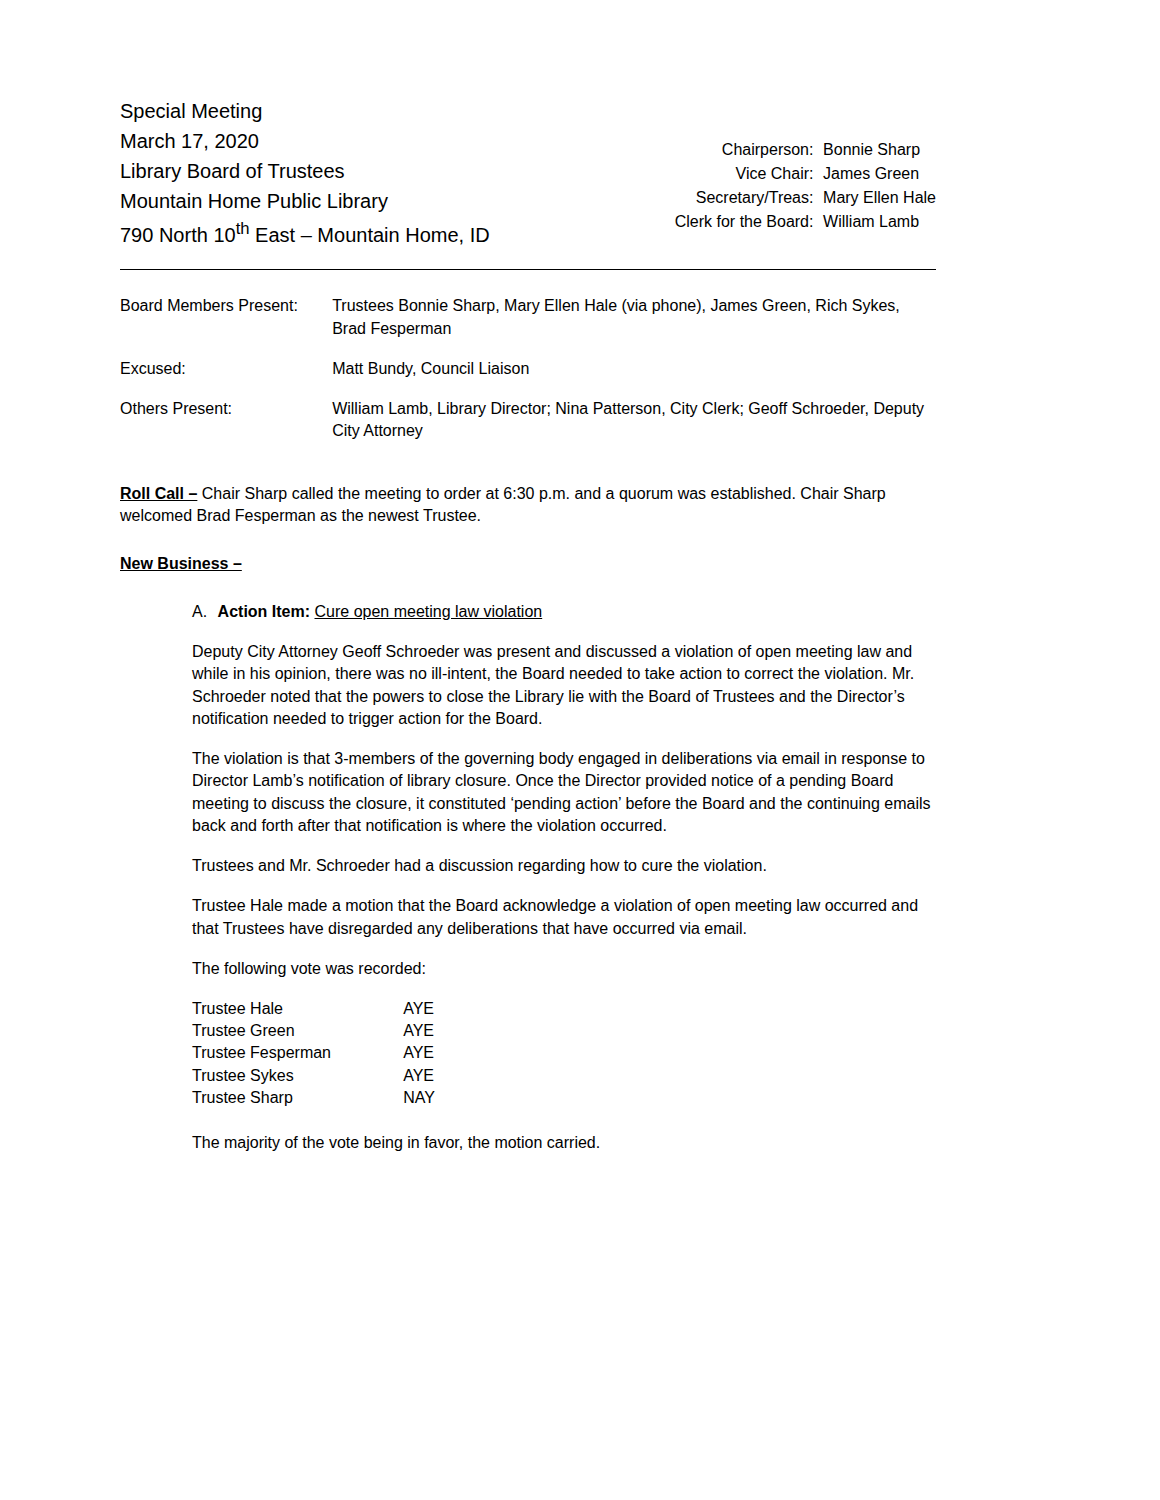Special Meeting
March 17, 2020
Library Board of Trustees
Mountain Home Public Library
790 North 10th East – Mountain Home, ID
| Chairperson: | Bonnie Sharp |
| Vice Chair: | James Green |
| Secretary/Treas: | Mary Ellen Hale |
| Clerk for the Board: | William Lamb |
| Board Members Present: | Trustees Bonnie Sharp, Mary Ellen Hale (via phone), James Green, Rich Sykes, Brad Fesperman |
| Excused: | Matt Bundy, Council Liaison |
| Others Present: | William Lamb, Library Director; Nina Patterson, City Clerk; Geoff Schroeder, Deputy City Attorney |
Roll Call – Chair Sharp called the meeting to order at 6:30 p.m. and a quorum was established. Chair Sharp welcomed Brad Fesperman as the newest Trustee.
New Business –
A. Action Item: Cure open meeting law violation
Deputy City Attorney Geoff Schroeder was present and discussed a violation of open meeting law and while in his opinion, there was no ill-intent, the Board needed to take action to correct the violation. Mr. Schroeder noted that the powers to close the Library lie with the Board of Trustees and the Director’s notification needed to trigger action for the Board.
The violation is that 3-members of the governing body engaged in deliberations via email in response to Director Lamb’s notification of library closure. Once the Director provided notice of a pending Board meeting to discuss the closure, it constituted ‘pending action’ before the Board and the continuing emails back and forth after that notification is where the violation occurred.
Trustees and Mr. Schroeder had a discussion regarding how to cure the violation.
Trustee Hale made a motion that the Board acknowledge a violation of open meeting law occurred and that Trustees have disregarded any deliberations that have occurred via email.
The following vote was recorded:
| Trustee Hale | AYE |
| Trustee Green | AYE |
| Trustee Fesperman | AYE |
| Trustee Sykes | AYE |
| Trustee Sharp | NAY |
The majority of the vote being in favor, the motion carried.